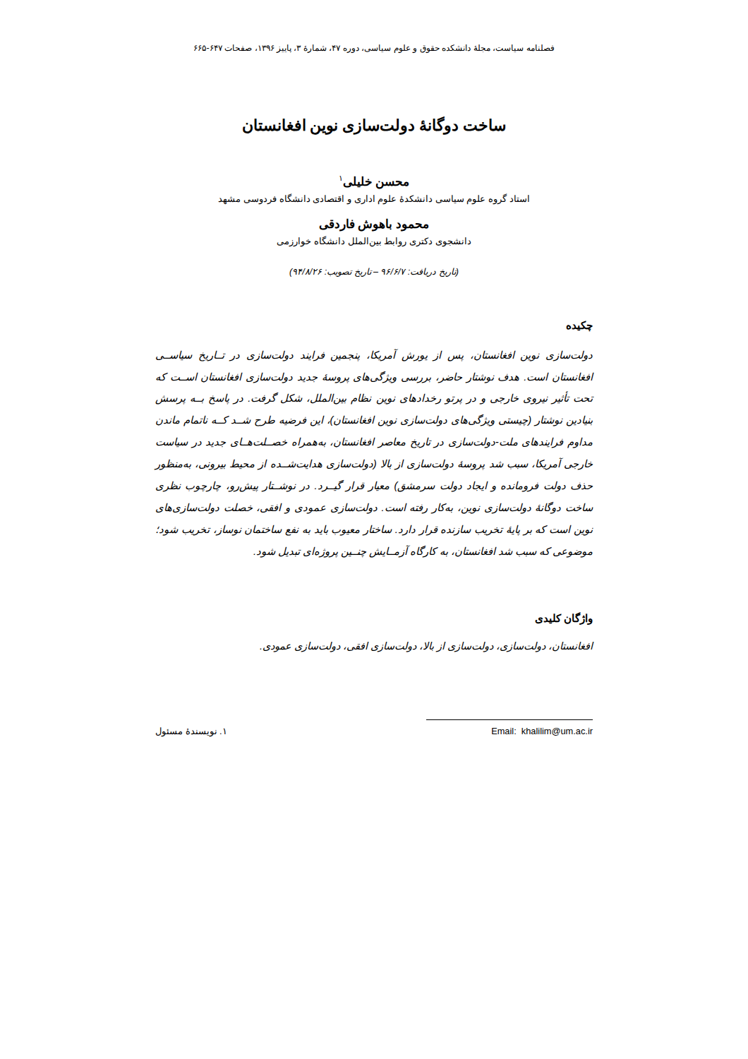فصلنامه سیاست، مجلهٔ دانشکده حقوق و علوم سیاسی، دوره ۴۷، شمارهٔ ۳، پاییز ۱۳۹۶، صفحات ۶۴۷-۶۶۵
ساخت دوگانهٔ دولت‌سازی نوین افغانستان
محسن خلیلی۱
استاد گروه علوم سیاسی دانشکدهٔ علوم اداری و اقتصادی دانشگاه فردوسی مشهد
محمود باهوش فاردقی
دانشجوی دکتری روابط بین‌الملل دانشگاه خوارزمی
(تاریخ دریافت: ۹۶/۶/۷ – تاریخ تصویب: ۹۴/۸/۲۶)
چکیده
دولت‌سازی نوین افغانستان، پس از یورش آمریکا، پنجمین فرایند دولت‌سازی در تــاریخ سیاســی افغانستان است. هدف نوشتار حاضر، بررسی ویژگی‌های پروسهٔ جدید دولت‌سازی افغانستان اســت که تحت تأثیر نیروی خارجی و در پرتو رخدادهای نوین نظام بین‌الملل، شکل گرفت. در پاسخ بــه پرسش بنیادین نوشتار (چیستی ویژگی‌های دولت‌سازی نوین افغانستان)، این فرضیه طرح شــد کــه ناتمام ماندن مداوم فرایندهای ملت-دولت‌سازی در تاریخ معاصر افغانستان، به‌همراه خصــلت‌هــای جدید در سیاست خارجی آمریکا، سبب شد پروسهٔ دولت‌سازی از بالا (دولت‌سازی هدایت‌شــده از محیط بیرونی، به‌منظور حذف دولت فرومانده و ایجاد دولت سرمشق) معیار قرار گیــرد. در نوشــتار پیش‌رو، چارچوب نظری ساخت دوگانهٔ دولت‌سازی نوین، به‌کار رفته است. دولت‌سازی عمودی و افقی، خصلت دولت‌سازی‌های نوین است که بر پایهٔ تخریب سازنده قرار دارد. ساختار معیوب باید به نفع ساختمان نوساز، تخریب شود؛ موضوعی که سبب شد افغانستان، به کارگاه آزمــایش چنــین پروژه‌ای تبدیل شود.
واژگان کلیدی
افغانستان، دولت‌سازی، دولت‌سازی از بالا، دولت‌سازی افقی، دولت‌سازی عمودی.
Email: khalilim@um.ac.ir ۱. نویسندهٔ مسئول